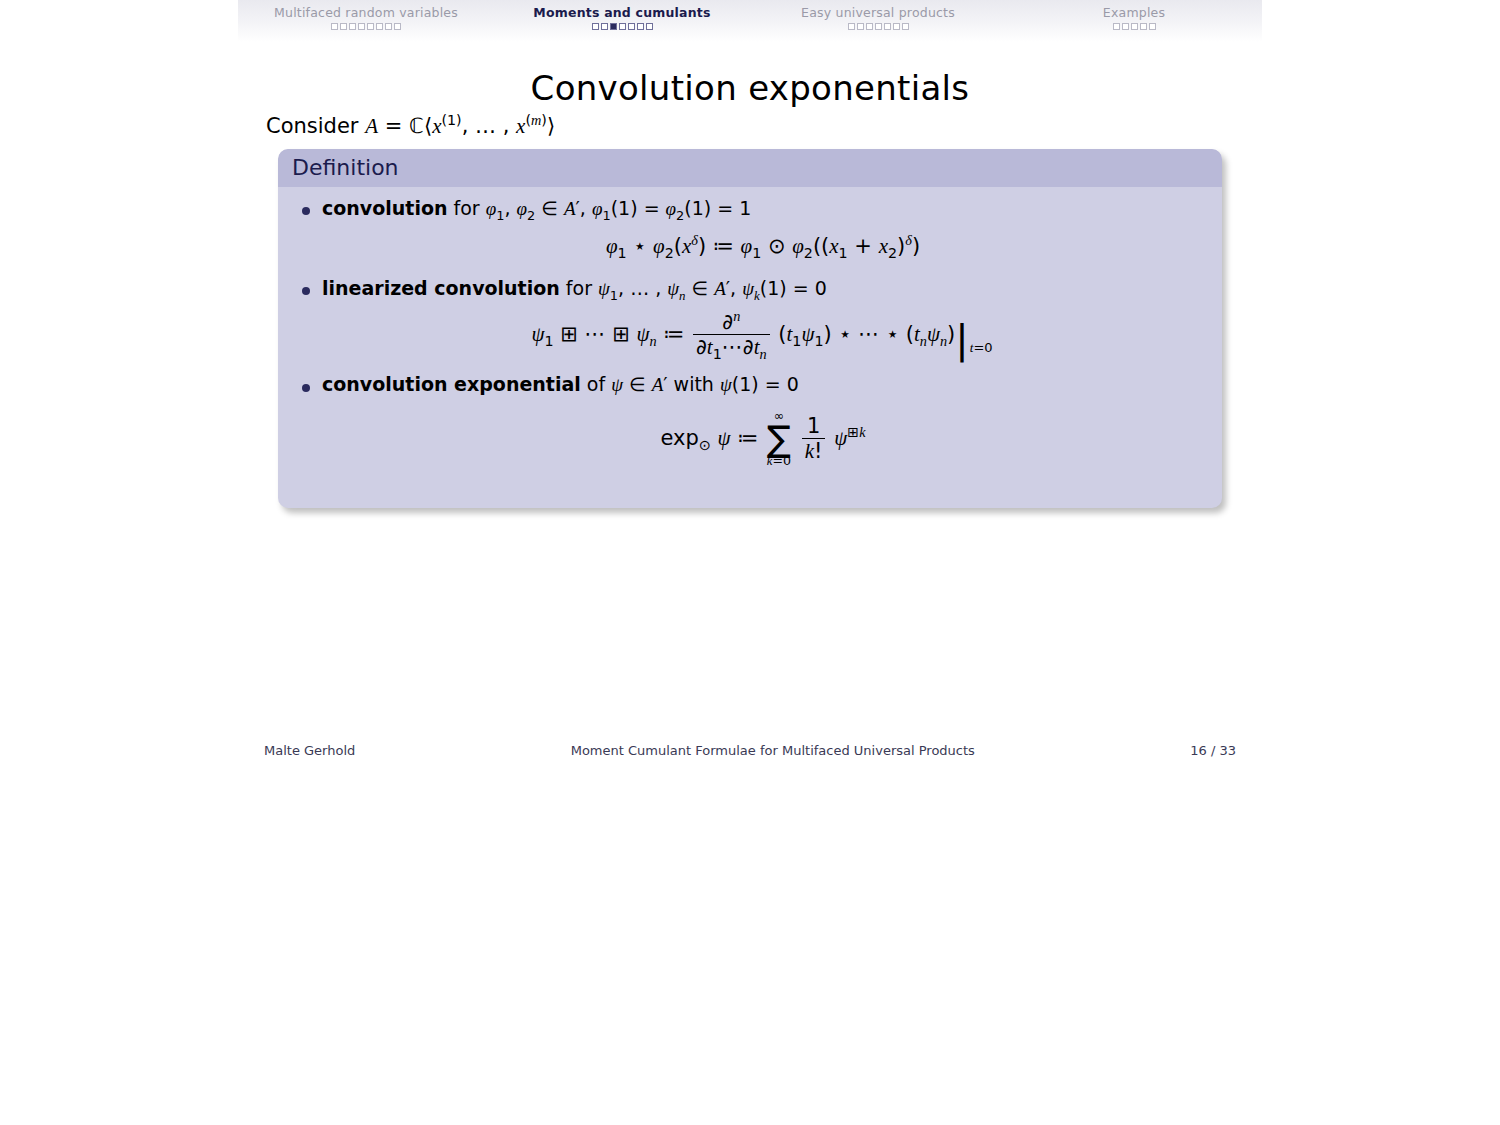Multifaced random variables
Moments and cumulants
Easy universal products
Examples
Convolution exponentials
Consider A = ℂ⟨x(1), … , x(m)⟩
Definition
convolution for φ1, φ2 ∈ A′, φ1(1) = φ2(1) = 1
φ1 ⋆ φ2(xδ) ≔ φ1 ⊙ φ2((x1 + x2)δ)
linearized convolution for ψ1, … , ψn ∈ A′, ψk(1) = 0
ψ1 ⊞ ⋯ ⊞ ψn ≔ ∂n ∂t1⋯∂tn (t1ψ1) ⋆ ⋯ ⋆ (tnψn)|t=0
convolution exponential of ψ ∈ A′ with ψ(1) = 0
exp⊙ ψ ≔ ∞ ∑ k=0 1 k! ψ⊞k
Malte Gerhold
Moment Cumulant Formulae for Multifaced Universal Products
16 / 33